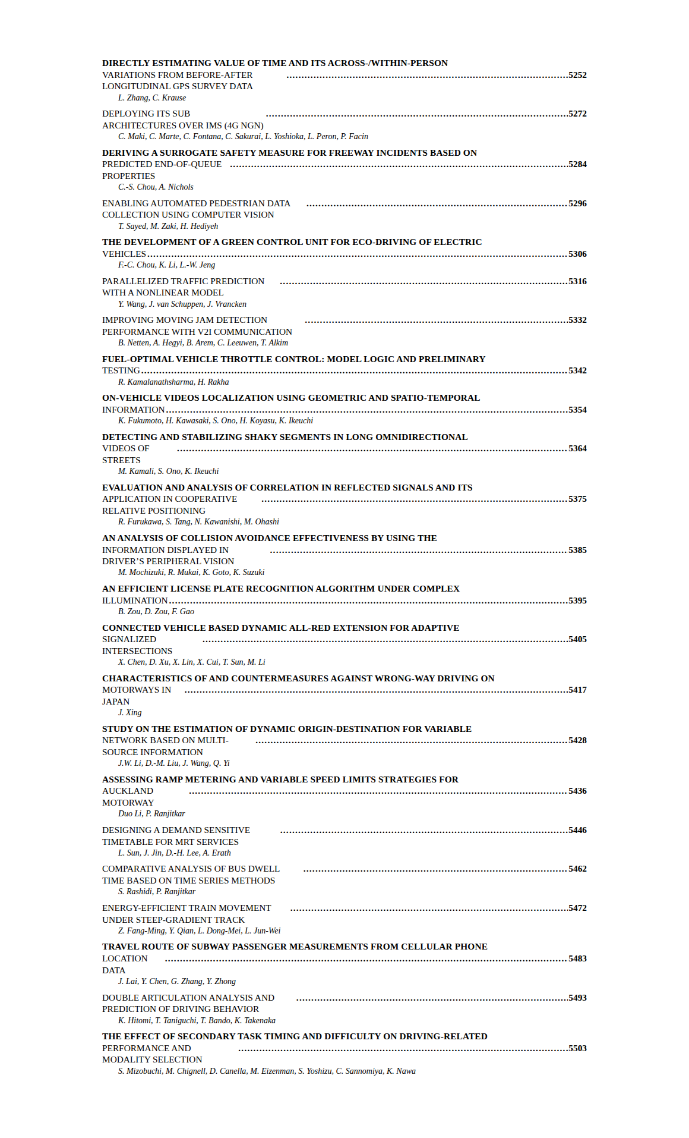DIRECTLY ESTIMATING VALUE OF TIME AND ITS ACROSS-/WITHIN-PERSON VARIATIONS FROM BEFORE-AFTER LONGITUDINAL GPS SURVEY DATA ........................................................................................................................................................... 5252
L. Zhang, C. Krause
DEPLOYING ITS SUB ARCHITECTURES OVER IMS (4G NGN) ........................................................................................................................................................... 5272
C. Maki, C. Marte, C. Fontana, C. Sakurai, L. Yoshioka, L. Peron, P. Facin
DERIVING A SURROGATE SAFETY MEASURE FOR FREEWAY INCIDENTS BASED ON PREDICTED END-OF-QUEUE PROPERTIES ........................................................................................................................................................... 5284
C.-S. Chou, A. Nichols
ENABLING AUTOMATED PEDESTRIAN DATA COLLECTION USING COMPUTER VISION ........................................................................................................................................................... 5296
T. Sayed, M. Zaki, H. Hediyeh
THE DEVELOPMENT OF A GREEN CONTROL UNIT FOR ECO-DRIVING OF ELECTRIC VEHICLES ........................................................................................................................................................... 5306
F.-C. Chou, K. Li, L.-W. Jeng
PARALLELIZED TRAFFIC PREDICTION WITH A NONLINEAR MODEL ........................................................................................................................................................... 5316
Y. Wang, J. van Schuppen, J. Vrancken
IMPROVING MOVING JAM DETECTION PERFORMANCE WITH V2I COMMUNICATION ........................................................................................................................................................... 5332
B. Netten, A. Hegyi, B. Arem, C. Leeuwen, T. Alkim
FUEL-OPTIMAL VEHICLE THROTTLE CONTROL: MODEL LOGIC AND PRELIMINARY TESTING ........................................................................................................................................................... 5342
R. Kamalanathsharma, H. Rakha
ON-VEHICLE VIDEOS LOCALIZATION USING GEOMETRIC AND SPATIO-TEMPORAL INFORMATION ........................................................................................................................................................... 5354
K. Fukumoto, H. Kawasaki, S. Ono, H. Koyasu, K. Ikeuchi
DETECTING AND STABILIZING SHAKY SEGMENTS IN LONG OMNIDIRECTIONAL VIDEOS OF STREETS ........................................................................................................................................................... 5364
M. Kamali, S. Ono, K. Ikeuchi
EVALUATION AND ANALYSIS OF CORRELATION IN REFLECTED SIGNALS AND ITS APPLICATION IN COOPERATIVE RELATIVE POSITIONING ........................................................................................................................................................... 5375
R. Furukawa, S. Tang, N. Kawanishi, M. Ohashi
AN ANALYSIS OF COLLISION AVOIDANCE EFFECTIVENESS BY USING THE INFORMATION DISPLAYED IN DRIVER’S PERIPHERAL VISION ........................................................................................................................................................... 5385
M. Mochizuki, R. Mukai, K. Goto, K. Suzuki
AN EFFICIENT LICENSE PLATE RECOGNITION ALGORITHM UNDER COMPLEX ILLUMINATION ........................................................................................................................................................... 5395
B. Zou, D. Zou, F. Gao
CONNECTED VEHICLE BASED DYNAMIC ALL-RED EXTENSION FOR ADAPTIVE SIGNALIZED INTERSECTIONS ........................................................................................................................................................... 5405
X. Chen, D. Xu, X. Lin, X. Cui, T. Sun, M. Li
CHARACTERISTICS OF AND COUNTERMEASURES AGAINST WRONG-WAY DRIVING ON MOTORWAYS IN JAPAN ........................................................................................................................................................... 5417
J. Xing
STUDY ON THE ESTIMATION OF DYNAMIC ORIGIN-DESTINATION FOR VARIABLE NETWORK BASED ON MULTI-SOURCE INFORMATION ........................................................................................................................................................... 5428
J.W. Li, D.-M. Liu, J. Wang, Q. Yi
ASSESSING RAMP METERING AND VARIABLE SPEED LIMITS STRATEGIES FOR AUCKLAND MOTORWAY ........................................................................................................................................................... 5436
Duo Li, P. Ranjitkar
DESIGNING A DEMAND SENSITIVE TIMETABLE FOR MRT SERVICES ........................................................................................................................................................... 5446
L. Sun, J. Jin, D.-H. Lee, A. Erath
COMPARATIVE ANALYSIS OF BUS DWELL TIME BASED ON TIME SERIES METHODS ........................................................................................................................................................... 5462
S. Rashidi, P. Ranjitkar
ENERGY-EFFICIENT TRAIN MOVEMENT UNDER STEEP-GRADIENT TRACK ........................................................................................................................................................... 5472
Z. Fang-Ming, Y. Qian, L. Dong-Mei, L. Jun-Wei
TRAVEL ROUTE OF SUBWAY PASSENGER MEASUREMENTS FROM CELLULAR PHONE LOCATION DATA ........................................................................................................................................................... 5483
J. Lai, Y. Chen, G. Zhang, Y. Zhong
DOUBLE ARTICULATION ANALYSIS AND PREDICTION OF DRIVING BEHAVIOR ........................................................................................................................................................... 5493
K. Hitomi, T. Taniguchi, T. Bando, K. Takenaka
THE EFFECT OF SECONDARY TASK TIMING AND DIFFICULTY ON DRIVING-RELATED PERFORMANCE AND MODALITY SELECTION ........................................................................................................................................................... 5503
S. Mizobuchi, M. Chignell, D. Canella, M. Eizenman, S. Yoshizu, C. Sannomiya, K. Nawa